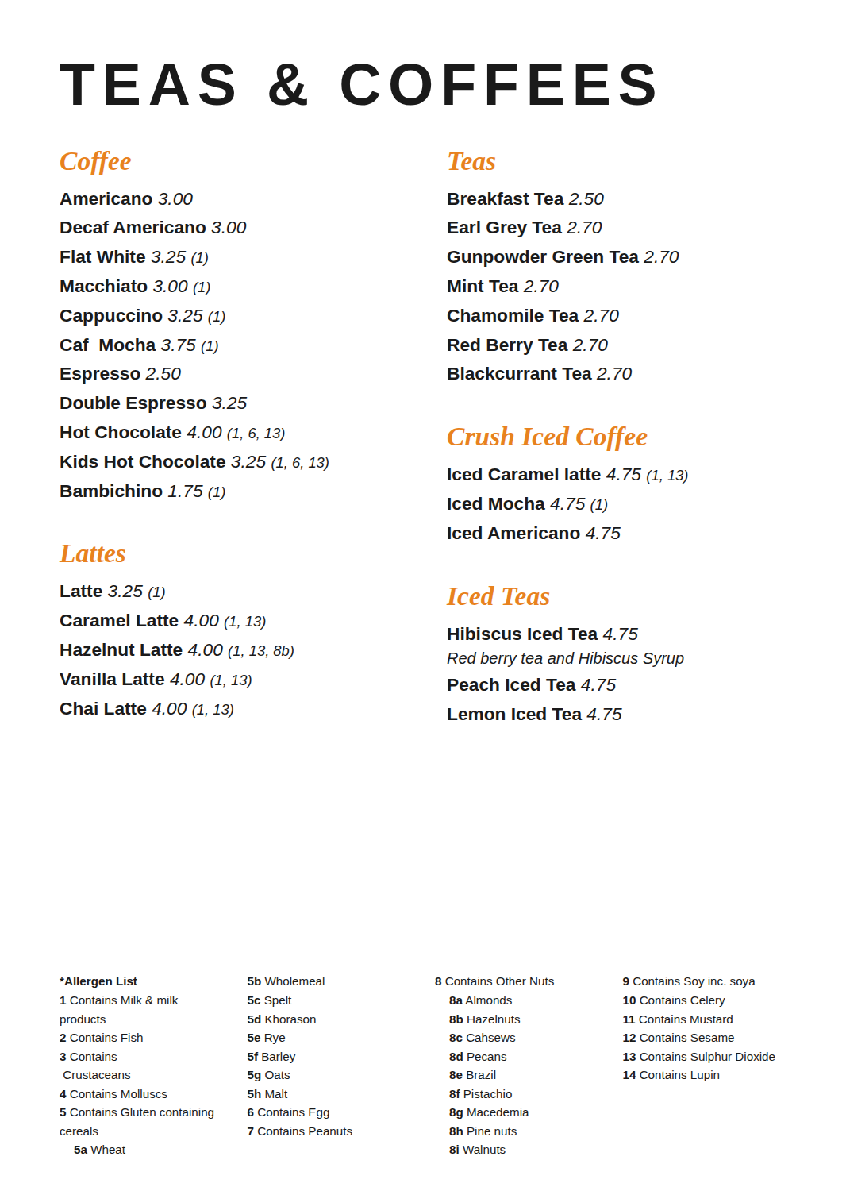Teas & Coffees
Coffee
Americano 3.00
Decaf Americano 3.00
Flat White 3.25 (1)
Macchiato 3.00 (1)
Cappuccino 3.25 (1)
Caf Mocha 3.75 (1)
Espresso 2.50
Double Espresso 3.25
Hot Chocolate 4.00 (1, 6, 13)
Kids Hot Chocolate 3.25 (1, 6, 13)
Bambichino 1.75 (1)
Lattes
Latte 3.25 (1)
Caramel Latte 4.00 (1, 13)
Hazelnut Latte 4.00 (1, 13, 8b)
Vanilla Latte 4.00 (1, 13)
Chai Latte 4.00 (1, 13)
Teas
Breakfast Tea 2.50
Earl Grey Tea 2.70
Gunpowder Green Tea 2.70
Mint Tea 2.70
Chamomile Tea 2.70
Red Berry Tea 2.70
Blackcurrant Tea 2.70
Crush Iced Coffee
Iced Caramel latte 4.75 (1, 13)
Iced Mocha 4.75 (1)
Iced Americano 4.75
Iced Teas
Hibiscus Iced Tea 4.75 Red berry tea and Hibiscus Syrup
Peach Iced Tea 4.75
Lemon Iced Tea 4.75
*Allergen List
1 Contains Milk & milk products
2 Contains Fish
3 Contains
Crustaceans
4 Contains Molluscs
5 Contains Gluten containing cereals
5a Wheat
5b Wholemeal
5c Spelt
5d Khorason
5e Rye
5f Barley
5g Oats
5h Malt
6 Contains Egg
7 Contains Peanuts
8 Contains Other Nuts
8a Almonds
8b Hazelnuts
8c Cahsews
8d Pecans
8e Brazil
8f Pistachio
8g Macedemia
8h Pine nuts
8i Walnuts
9 Contains Soy inc. soya
10 Contains Celery
11 Contains Mustard
12 Contains Sesame
13 Contains Sulphur Dioxide
14 Contains Lupin